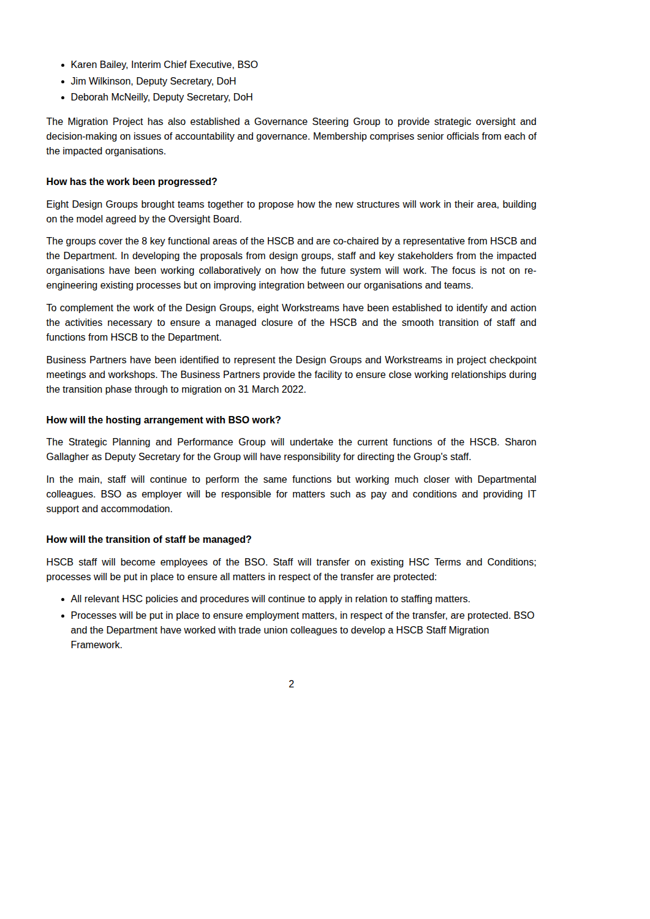Karen Bailey, Interim Chief Executive, BSO
Jim Wilkinson, Deputy Secretary, DoH
Deborah McNeilly, Deputy Secretary, DoH
The Migration Project has also established a Governance Steering Group to provide strategic oversight and decision-making on issues of accountability and governance. Membership comprises senior officials from each of the impacted organisations.
How has the work been progressed?
Eight Design Groups brought teams together to propose how the new structures will work in their area, building on the model agreed by the Oversight Board.
The groups cover the 8 key functional areas of the HSCB and are co-chaired by a representative from HSCB and the Department. In developing the proposals from design groups, staff and key stakeholders from the impacted organisations have been working collaboratively on how the future system will work. The focus is not on re-engineering existing processes but on improving integration between our organisations and teams.
To complement the work of the Design Groups, eight Workstreams have been established to identify and action the activities necessary to ensure a managed closure of the HSCB and the smooth transition of staff and functions from HSCB to the Department.
Business Partners have been identified to represent the Design Groups and Workstreams in project checkpoint meetings and workshops. The Business Partners provide the facility to ensure close working relationships during the transition phase through to migration on 31 March 2022.
How will the hosting arrangement with BSO work?
The Strategic Planning and Performance Group will undertake the current functions of the HSCB. Sharon Gallagher as Deputy Secretary for the Group will have responsibility for directing the Group's staff.
In the main, staff will continue to perform the same functions but working much closer with Departmental colleagues. BSO as employer will be responsible for matters such as pay and conditions and providing IT support and accommodation.
How will the transition of staff be managed?
HSCB staff will become employees of the BSO. Staff will transfer on existing HSC Terms and Conditions; processes will be put in place to ensure all matters in respect of the transfer are protected:
All relevant HSC policies and procedures will continue to apply in relation to staffing matters.
Processes will be put in place to ensure employment matters, in respect of the transfer, are protected. BSO and the Department have worked with trade union colleagues to develop a HSCB Staff Migration Framework.
2